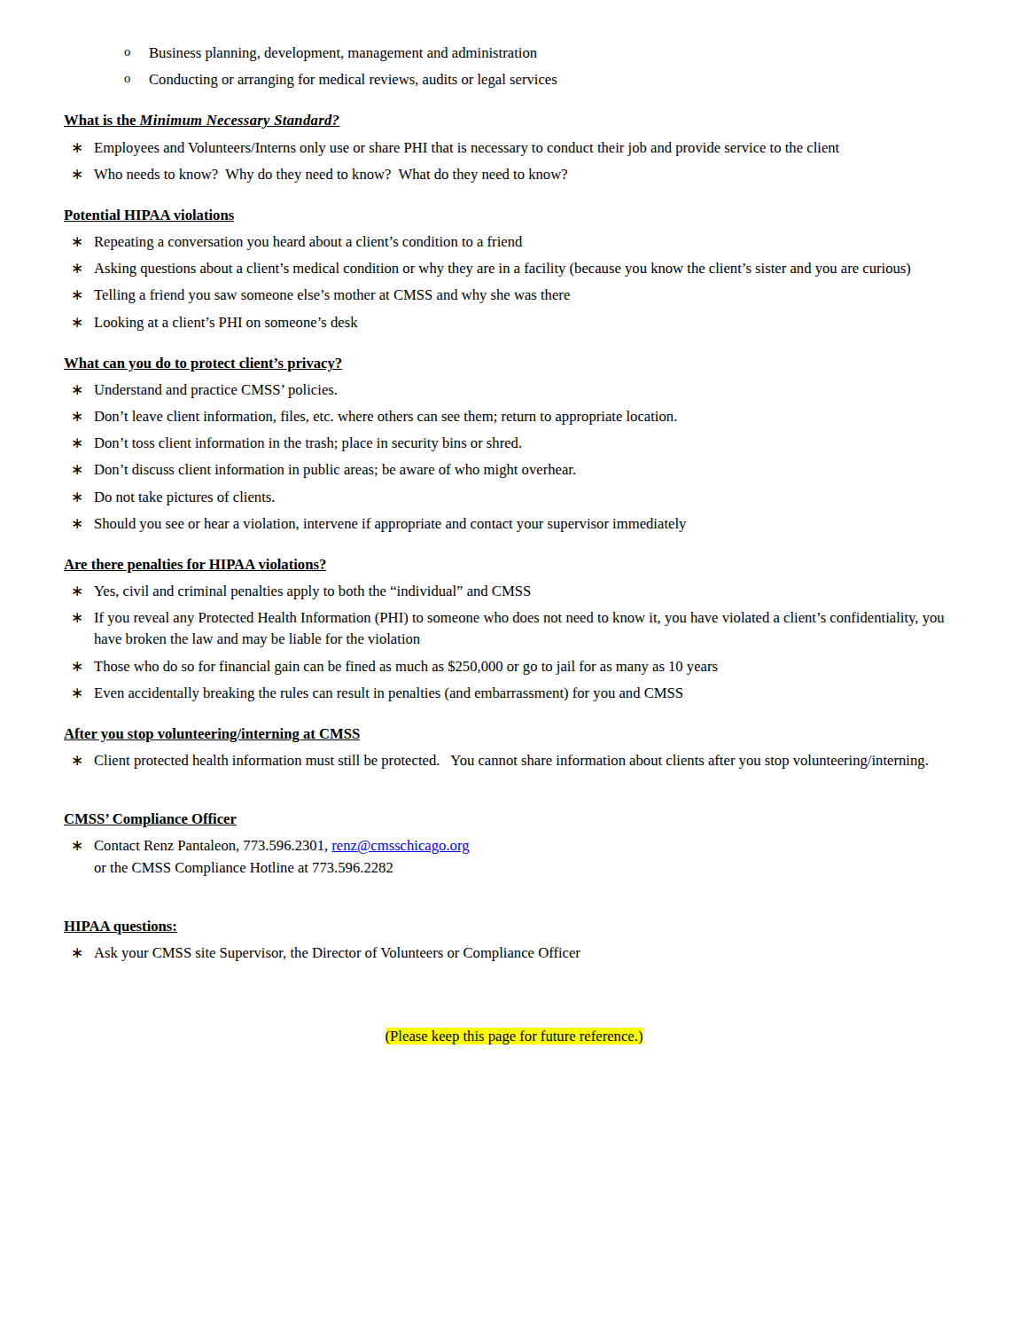Business planning, development, management and administration
Conducting or arranging for medical reviews, audits or legal services
What is the Minimum Necessary Standard?
Employees and Volunteers/Interns only use or share PHI that is necessary to conduct their job and provide service to the client
Who needs to know? Why do they need to know? What do they need to know?
Potential HIPAA violations
Repeating a conversation you heard about a client’s condition to a friend
Asking questions about a client’s medical condition or why they are in a facility (because you know the client’s sister and you are curious)
Telling a friend you saw someone else’s mother at CMSS and why she was there
Looking at a client’s PHI on someone’s desk
What can you do to protect client’s privacy?
Understand and practice CMSS’ policies.
Don’t leave client information, files, etc. where others can see them; return to appropriate location.
Don’t toss client information in the trash; place in security bins or shred.
Don’t discuss client information in public areas; be aware of who might overhear.
Do not take pictures of clients.
Should you see or hear a violation, intervene if appropriate and contact your supervisor immediately
Are there penalties for HIPAA violations?
Yes, civil and criminal penalties apply to both the “individual” and CMSS
If you reveal any Protected Health Information (PHI) to someone who does not need to know it, you have violated a client’s confidentiality, you have broken the law and may be liable for the violation
Those who do so for financial gain can be fined as much as $250,000 or go to jail for as many as 10 years
Even accidentally breaking the rules can result in penalties (and embarrassment) for you and CMSS
After you stop volunteering/interning at CMSS
Client protected health information must still be protected. You cannot share information about clients after you stop volunteering/interning.
CMSS’ Compliance Officer
Contact Renz Pantaleon, 773.596.2301, renz@cmsschicago.org or the CMSS Compliance Hotline at 773.596.2282
HIPAA questions:
Ask your CMSS site Supervisor, the Director of Volunteers or Compliance Officer
(Please keep this page for future reference.)